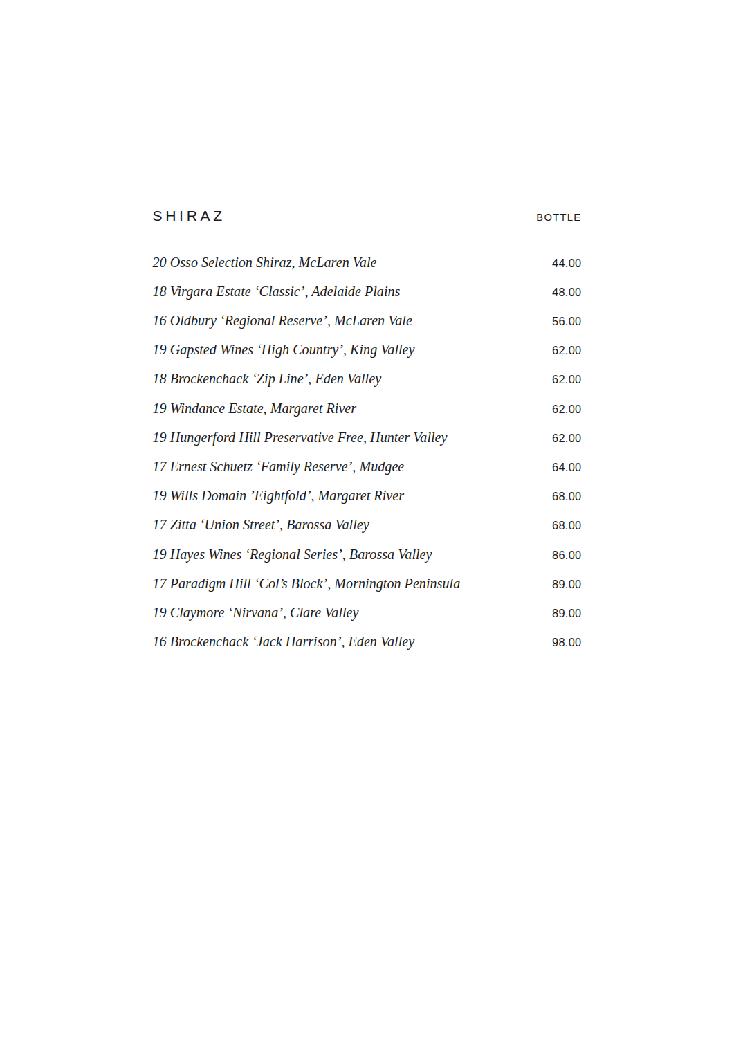Shiraz
Bottle
20 Osso Selection Shiraz, McLaren Vale 44.00
18 Virgara Estate ‘Classic’, Adelaide Plains 48.00
16 Oldbury ‘Regional Reserve’, McLaren Vale 56.00
19 Gapsted Wines ‘High Country’, King Valley 62.00
18 Brockenchack ‘Zip Line’, Eden Valley 62.00
19 Windance Estate, Margaret River 62.00
19 Hungerford Hill Preservative Free, Hunter Valley 62.00
17 Ernest Schuetz ‘Family Reserve’, Mudgee 64.00
19 Wills Domain ’Eightfold’, Margaret River 68.00
17 Zitta ‘Union Street’, Barossa Valley 68.00
19 Hayes Wines ‘Regional Series’, Barossa Valley 86.00
17 Paradigm Hill ‘Col’s Block’, Mornington Peninsula 89.00
19 Claymore ‘Nirvana’, Clare Valley 89.00
16 Brockenchack ‘Jack Harrison’, Eden Valley 98.00